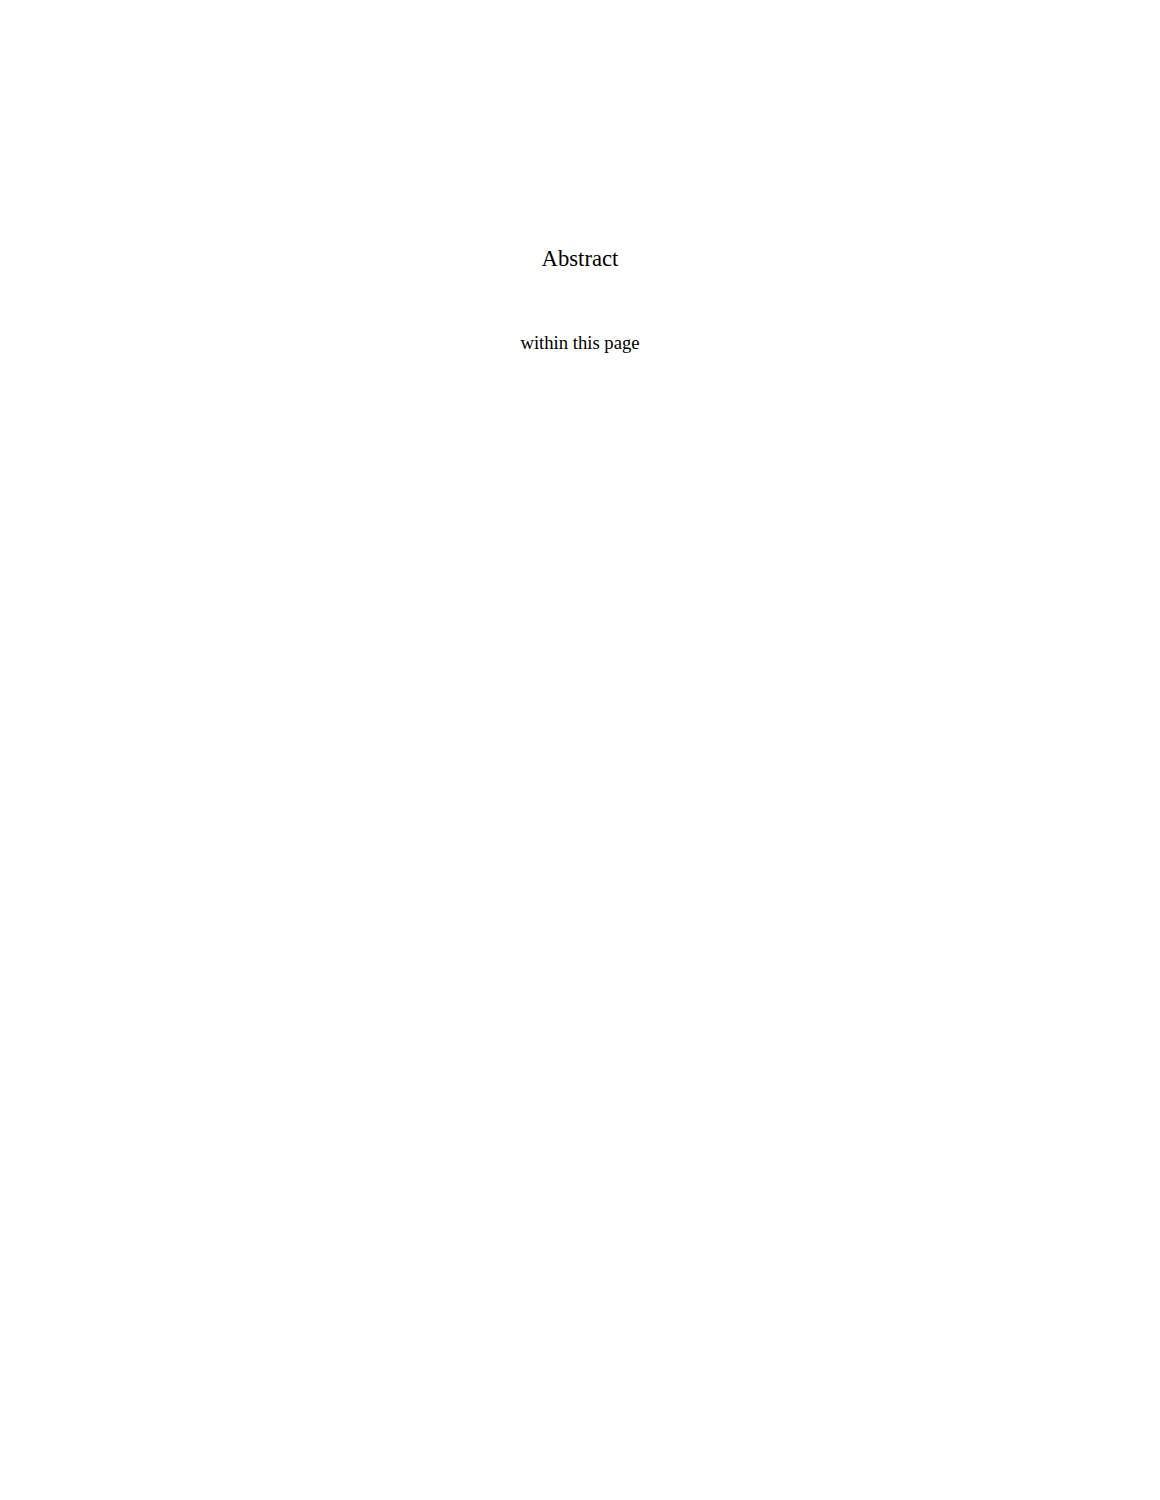Abstract
within this page